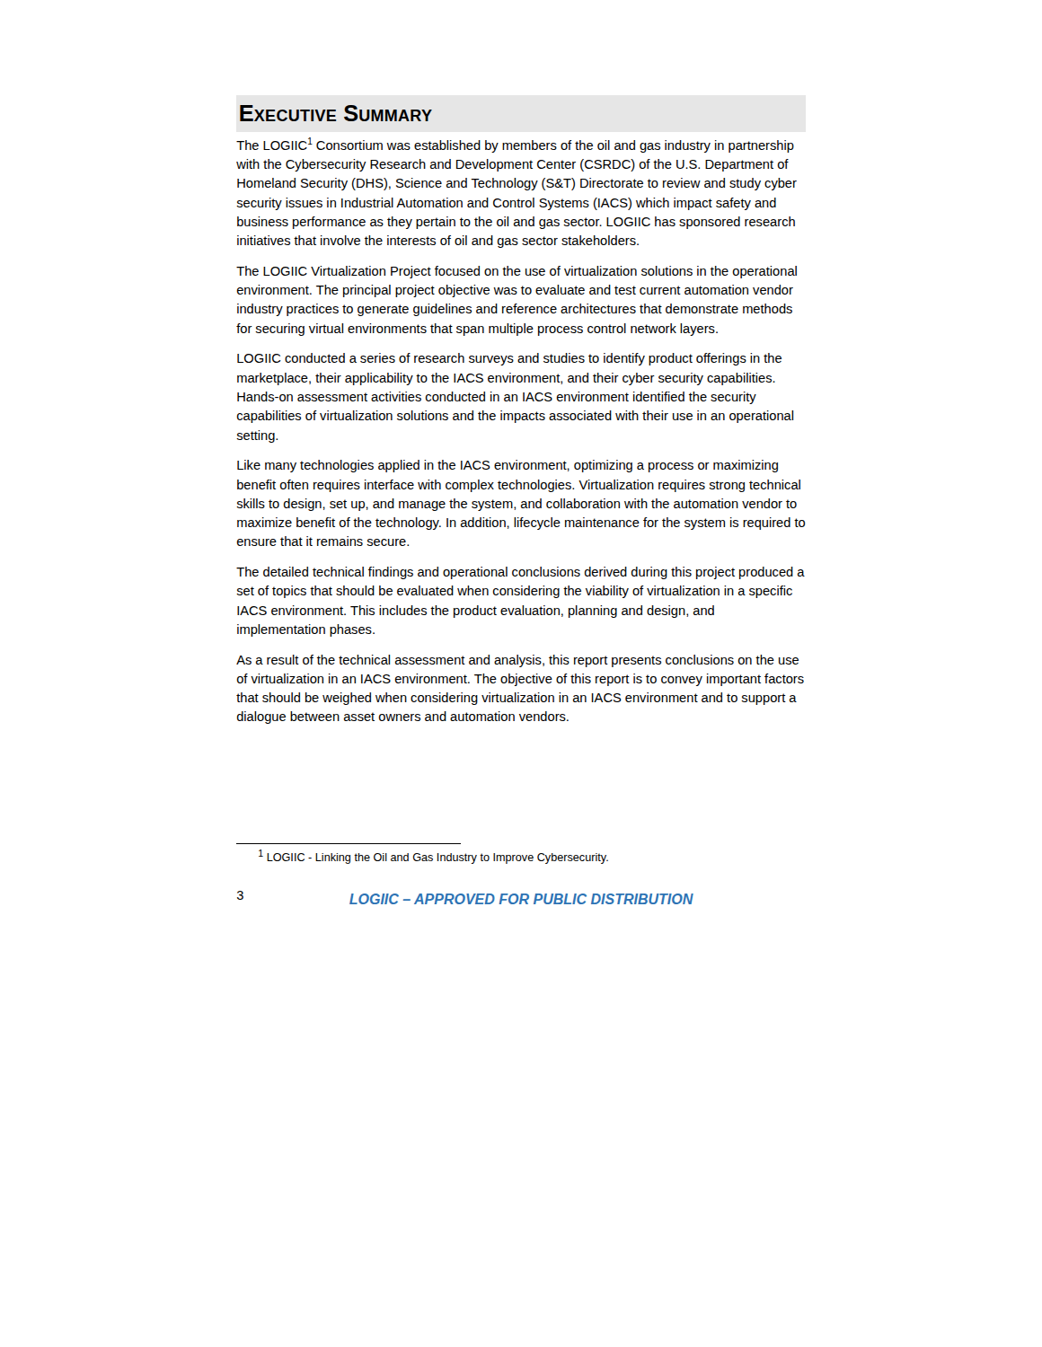Executive Summary
The LOGIIC1 Consortium was established by members of the oil and gas industry in partnership with the Cybersecurity Research and Development Center (CSRDC) of the U.S. Department of Homeland Security (DHS), Science and Technology (S&T) Directorate to review and study cyber security issues in Industrial Automation and Control Systems (IACS) which impact safety and business performance as they pertain to the oil and gas sector. LOGIIC has sponsored research initiatives that involve the interests of oil and gas sector stakeholders.
The LOGIIC Virtualization Project focused on the use of virtualization solutions in the operational environment. The principal project objective was to evaluate and test current automation vendor industry practices to generate guidelines and reference architectures that demonstrate methods for securing virtual environments that span multiple process control network layers.
LOGIIC conducted a series of research surveys and studies to identify product offerings in the marketplace, their applicability to the IACS environment, and their cyber security capabilities. Hands-on assessment activities conducted in an IACS environment identified the security capabilities of virtualization solutions and the impacts associated with their use in an operational setting.
Like many technologies applied in the IACS environment, optimizing a process or maximizing benefit often requires interface with complex technologies. Virtualization requires strong technical skills to design, set up, and manage the system, and collaboration with the automation vendor to maximize benefit of the technology. In addition, lifecycle maintenance for the system is required to ensure that it remains secure.
The detailed technical findings and operational conclusions derived during this project produced a set of topics that should be evaluated when considering the viability of virtualization in a specific IACS environment. This includes the product evaluation, planning and design, and implementation phases.
As a result of the technical assessment and analysis, this report presents conclusions on the use of virtualization in an IACS environment. The objective of this report is to convey important factors that should be weighed when considering virtualization in an IACS environment and to support a dialogue between asset owners and automation vendors.
1 LOGIIC - Linking the Oil and Gas Industry to Improve Cybersecurity.
3
LOGIIC – APPROVED FOR PUBLIC DISTRIBUTION